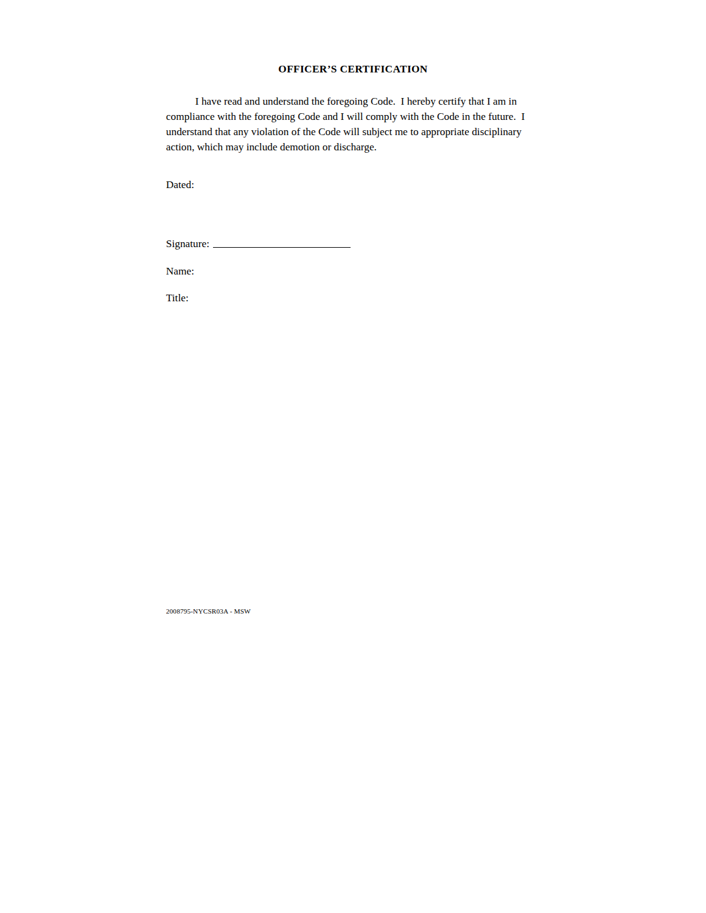OFFICER’S CERTIFICATION
I have read and understand the foregoing Code. I hereby certify that I am in compliance with the foregoing Code and I will comply with the Code in the future. I understand that any violation of the Code will subject me to appropriate disciplinary action, which may include demotion or discharge.
Dated:
Signature:
Name:
Title:
2008795-NYCSR03A - MSW